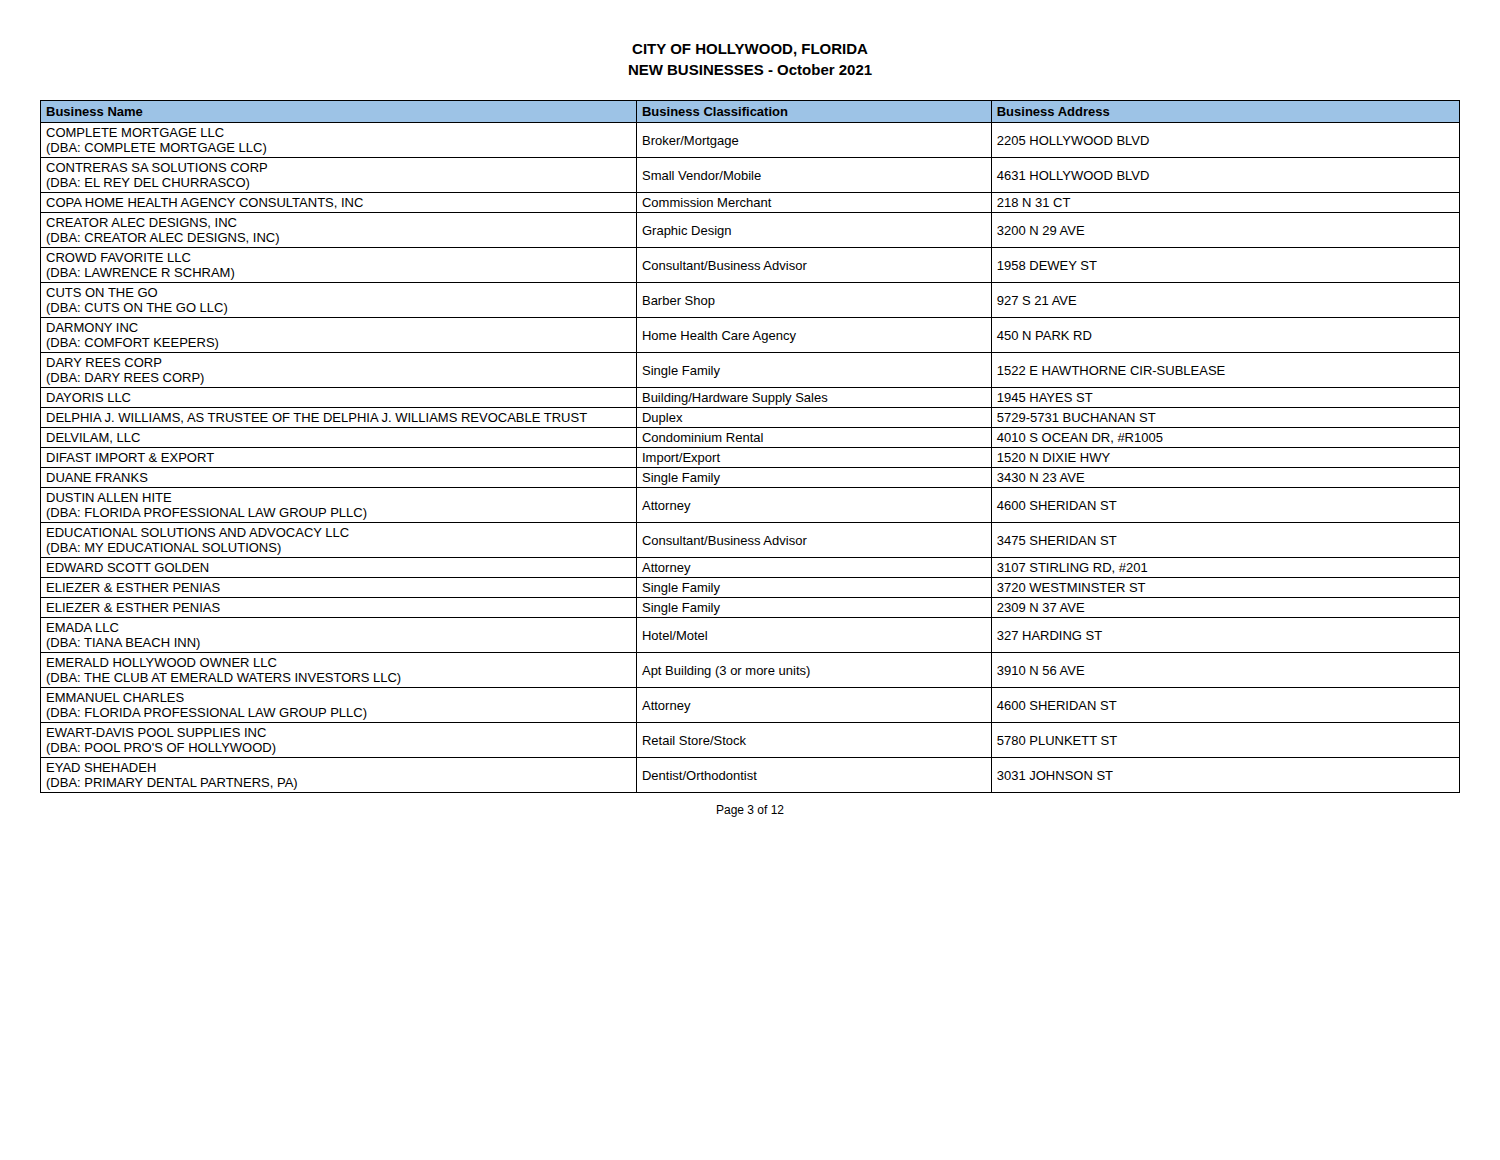CITY OF HOLLYWOOD, FLORIDA
NEW BUSINESSES - October 2021
| Business Name | Business Classification | Business Address |
| --- | --- | --- |
| COMPLETE MORTGAGE LLC (DBA: COMPLETE MORTGAGE LLC) | Broker/Mortgage | 2205 HOLLYWOOD BLVD |
| CONTRERAS SA SOLUTIONS CORP (DBA: EL REY DEL CHURRASCO) | Small Vendor/Mobile | 4631 HOLLYWOOD BLVD |
| COPA HOME HEALTH AGENCY CONSULTANTS, INC | Commission Merchant | 218 N 31 CT |
| CREATOR ALEC DESIGNS, INC (DBA: CREATOR ALEC DESIGNS, INC) | Graphic Design | 3200 N 29 AVE |
| CROWD FAVORITE LLC (DBA: LAWRENCE R SCHRAM) | Consultant/Business Advisor | 1958 DEWEY ST |
| CUTS ON THE GO (DBA: CUTS ON THE GO LLC) | Barber Shop | 927 S 21 AVE |
| DARMONY INC (DBA: COMFORT KEEPERS) | Home Health Care Agency | 450 N PARK RD |
| DARY REES CORP (DBA: DARY REES CORP) | Single Family | 1522 E HAWTHORNE CIR-SUBLEASE |
| DAYORIS LLC | Building/Hardware Supply Sales | 1945 HAYES ST |
| DELPHIA J. WILLIAMS, AS TRUSTEE OF THE DELPHIA J. WILLIAMS REVOCABLE TRUST | Duplex | 5729-5731 BUCHANAN ST |
| DELVILAM, LLC | Condominium Rental | 4010 S OCEAN DR, #R1005 |
| DIFAST IMPORT & EXPORT | Import/Export | 1520 N DIXIE HWY |
| DUANE FRANKS | Single Family | 3430 N 23 AVE |
| DUSTIN ALLEN HITE (DBA: FLORIDA PROFESSIONAL LAW GROUP PLLC) | Attorney | 4600 SHERIDAN ST |
| EDUCATIONAL SOLUTIONS AND ADVOCACY LLC (DBA: MY EDUCATIONAL SOLUTIONS) | Consultant/Business Advisor | 3475 SHERIDAN ST |
| EDWARD SCOTT GOLDEN | Attorney | 3107 STIRLING RD, #201 |
| ELIEZER & ESTHER PENIAS | Single Family | 3720 WESTMINSTER ST |
| ELIEZER & ESTHER PENIAS | Single Family | 2309 N 37 AVE |
| EMADA LLC (DBA: TIANA BEACH INN) | Hotel/Motel | 327 HARDING ST |
| EMERALD HOLLYWOOD OWNER LLC (DBA: THE CLUB AT EMERALD WATERS INVESTORS LLC) | Apt Building (3 or more units) | 3910 N 56 AVE |
| EMMANUEL CHARLES (DBA: FLORIDA PROFESSIONAL LAW GROUP PLLC) | Attorney | 4600 SHERIDAN ST |
| EWART-DAVIS POOL SUPPLIES INC (DBA: POOL PRO'S OF HOLLYWOOD) | Retail Store/Stock | 5780 PLUNKETT ST |
| EYAD SHEHADEH (DBA: PRIMARY DENTAL PARTNERS, PA) | Dentist/Orthodontist | 3031 JOHNSON ST |
Page 3 of 12